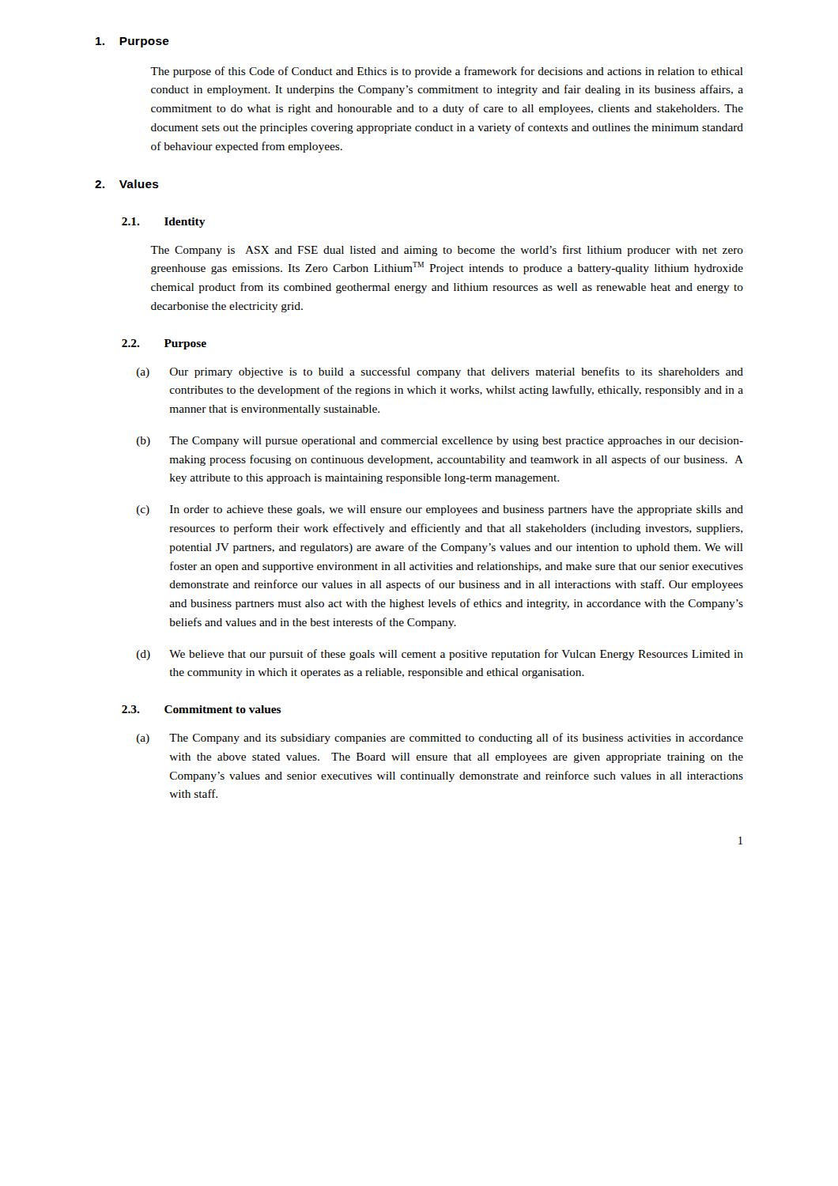1. Purpose
The purpose of this Code of Conduct and Ethics is to provide a framework for decisions and actions in relation to ethical conduct in employment. It underpins the Company’s commitment to integrity and fair dealing in its business affairs, a commitment to do what is right and honourable and to a duty of care to all employees, clients and stakeholders. The document sets out the principles covering appropriate conduct in a variety of contexts and outlines the minimum standard of behaviour expected from employees.
2. Values
2.1. Identity
The Company is ASX and FSE dual listed and aiming to become the world’s first lithium producer with net zero greenhouse gas emissions. Its Zero Carbon LithiumTM Project intends to produce a battery-quality lithium hydroxide chemical product from its combined geothermal energy and lithium resources as well as renewable heat and energy to decarbonise the electricity grid.
2.2. Purpose
(a) Our primary objective is to build a successful company that delivers material benefits to its shareholders and contributes to the development of the regions in which it works, whilst acting lawfully, ethically, responsibly and in a manner that is environmentally sustainable.
(b) The Company will pursue operational and commercial excellence by using best practice approaches in our decision-making process focusing on continuous development, accountability and teamwork in all aspects of our business. A key attribute to this approach is maintaining responsible long-term management.
(c) In order to achieve these goals, we will ensure our employees and business partners have the appropriate skills and resources to perform their work effectively and efficiently and that all stakeholders (including investors, suppliers, potential JV partners, and regulators) are aware of the Company’s values and our intention to uphold them. We will foster an open and supportive environment in all activities and relationships, and make sure that our senior executives demonstrate and reinforce our values in all aspects of our business and in all interactions with staff. Our employees and business partners must also act with the highest levels of ethics and integrity, in accordance with the Company’s beliefs and values and in the best interests of the Company.
(d) We believe that our pursuit of these goals will cement a positive reputation for Vulcan Energy Resources Limited in the community in which it operates as a reliable, responsible and ethical organisation.
2.3. Commitment to values
(a) The Company and its subsidiary companies are committed to conducting all of its business activities in accordance with the above stated values. The Board will ensure that all employees are given appropriate training on the Company’s values and senior executives will continually demonstrate and reinforce such values in all interactions with staff.
1